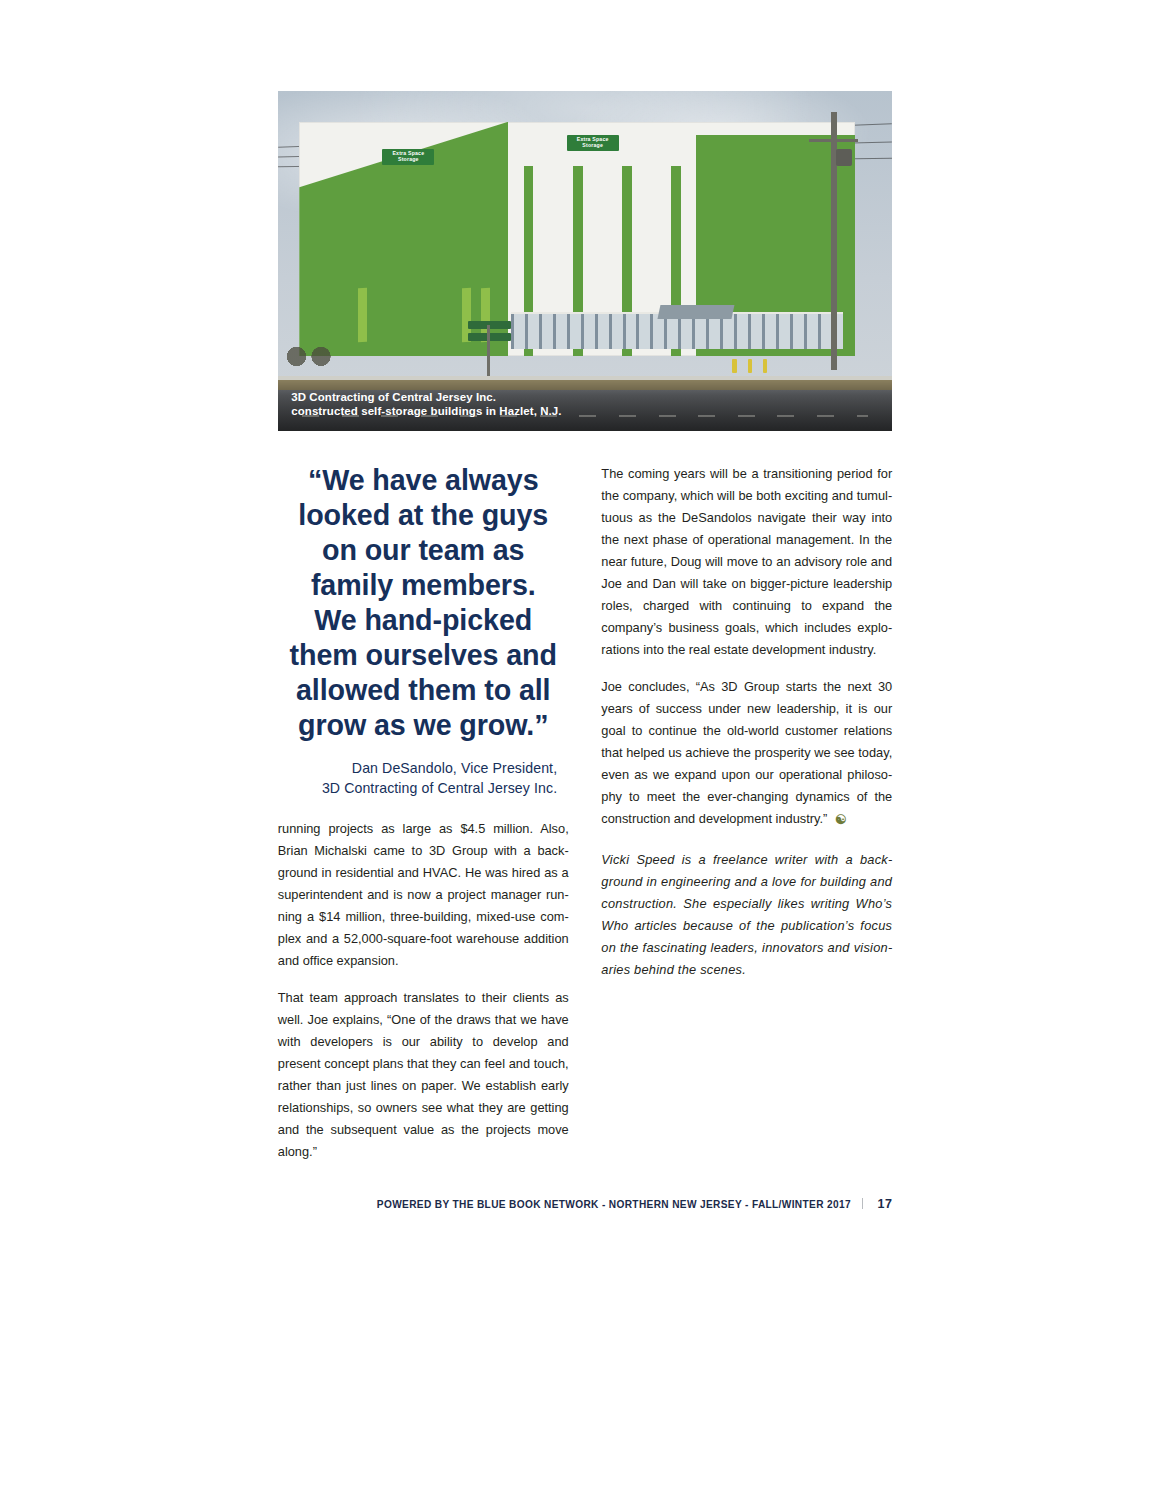Extra Space
Storage
Extra Space
Storage
3D Contracting of Central Jersey Inc.
constructed self-storage buildings in Hazlet, N.J.
“We have always looked at the guys on our team as family members. We hand-picked them ourselves and allowed them to all grow as we grow.”
Dan DeSandolo, Vice President,
3D Contracting of Central Jersey Inc.
running projects as large as $4.5 million. Also, Brian Michalski came to 3D Group with a background in residential and HVAC. He was hired as a superintendent and is now a project manager running a $14 million, three-building, mixed-use complex and a 52,000-square-foot warehouse addition and office expansion.
That team approach translates to their clients as well. Joe explains, “One of the draws that we have with developers is our ability to develop and present concept plans that they can feel and touch, rather than just lines on paper. We establish early relationships, so owners see what they are getting and the subsequent value as the projects move along.”
The coming years will be a transitioning period for the company, which will be both exciting and tumultuous as the DeSandolos navigate their way into the next phase of operational management. In the near future, Doug will move to an advisory role and Joe and Dan will take on bigger-picture leadership roles, charged with continuing to expand the company’s business goals, which includes explorations into the real estate development industry.
Joe concludes, “As 3D Group starts the next 30 years of success under new leadership, it is our goal to continue the old-world customer relations that helped us achieve the prosperity we see today, even as we expand upon our operational philosophy to meet the ever-changing dynamics of the construction and development industry.” ☯
Vicki Speed is a freelance writer with a background in engineering and a love for building and construction. She especially likes writing Who’s Who articles because of the publication’s focus on the fascinating leaders, innovators and visionaries behind the scenes.
POWERED BY THE BLUE BOOK NETWORK - NORTHERN NEW JERSEY - FALL/WINTER 2017 17